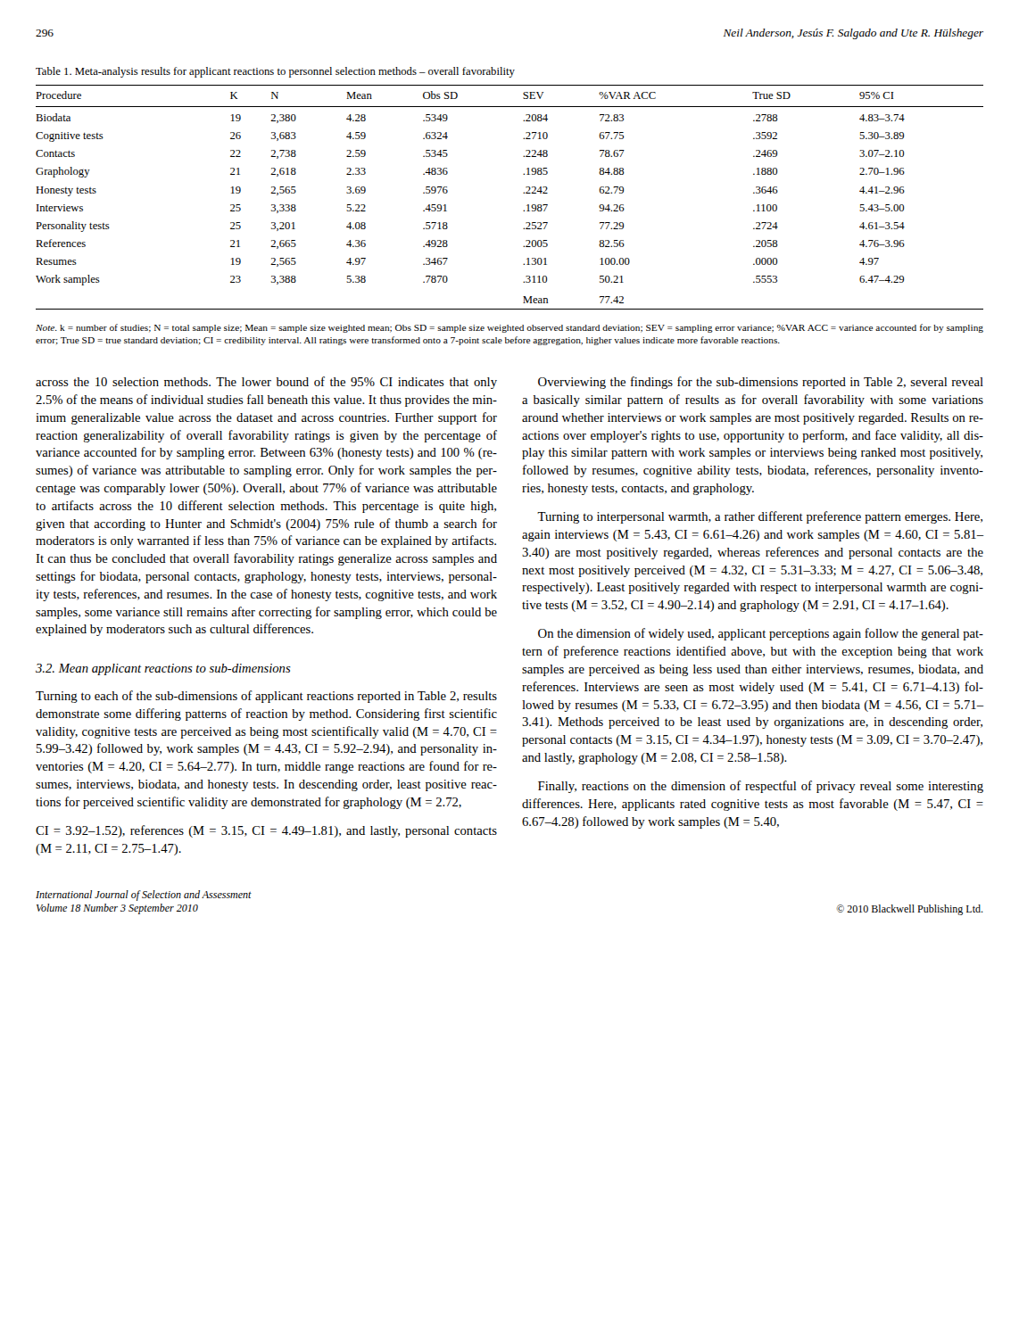296 Neil Anderson, Jesús F. Salgado and Ute R. Hülsheger
Table 1. Meta-analysis results for applicant reactions to personnel selection methods – overall favorability
| Procedure | K | N | Mean | Obs SD | SEV | %VAR ACC | True SD | 95% CI |
| --- | --- | --- | --- | --- | --- | --- | --- | --- |
| Biodata | 19 | 2,380 | 4.28 | .5349 | .2084 | 72.83 | .2788 | 4.83–3.74 |
| Cognitive tests | 26 | 3,683 | 4.59 | .6324 | .2710 | 67.75 | .3592 | 5.30–3.89 |
| Contacts | 22 | 2,738 | 2.59 | .5345 | .2248 | 78.67 | .2469 | 3.07–2.10 |
| Graphology | 21 | 2,618 | 2.33 | .4836 | .1985 | 84.88 | .1880 | 2.70–1.96 |
| Honesty tests | 19 | 2,565 | 3.69 | .5976 | .2242 | 62.79 | .3646 | 4.41–2.96 |
| Interviews | 25 | 3,338 | 5.22 | .4591 | .1987 | 94.26 | .1100 | 5.43–5.00 |
| Personality tests | 25 | 3,201 | 4.08 | .5718 | .2527 | 77.29 | .2724 | 4.61–3.54 |
| References | 21 | 2,665 | 4.36 | .4928 | .2005 | 82.56 | .2058 | 4.76–3.96 |
| Resumes | 19 | 2,565 | 4.97 | .3467 | .1301 | 100.00 | .0000 | 4.97 |
| Work samples | 23 | 3,388 | 5.38 | .7870 | .3110 | 50.21 | .5553 | 6.47–4.29 |
| | | | | | Mean | 77.42 | | |
Note. k = number of studies; N = total sample size; Mean = sample size weighted mean; Obs SD = sample size weighted observed standard deviation; SEV = sampling error variance; %VAR ACC = variance accounted for by sampling error; True SD = true standard deviation; CI = credibility interval. All ratings were transformed onto a 7-point scale before aggregation, higher values indicate more favorable reactions.
across the 10 selection methods. The lower bound of the 95% CI indicates that only 2.5% of the means of individual studies fall beneath this value. It thus provides the minimum generalizable value across the dataset and across countries. Further support for reaction generalizability of overall favorability ratings is given by the percentage of variance accounted for by sampling error. Between 63% (honesty tests) and 100 % (resumes) of variance was attributable to sampling error. Only for work samples the percentage was comparably lower (50%). Overall, about 77% of variance was attributable to artifacts across the 10 different selection methods. This percentage is quite high, given that according to Hunter and Schmidt's (2004) 75% rule of thumb a search for moderators is only warranted if less than 75% of variance can be explained by artifacts. It can thus be concluded that overall favorability ratings generalize across samples and settings for biodata, personal contacts, graphology, honesty tests, interviews, personality tests, references, and resumes. In the case of honesty tests, cognitive tests, and work samples, some variance still remains after correcting for sampling error, which could be explained by moderators such as cultural differences.
3.2. Mean applicant reactions to sub-dimensions
Turning to each of the sub-dimensions of applicant reactions reported in Table 2, results demonstrate some differing patterns of reaction by method. Considering first scientific validity, cognitive tests are perceived as being most scientifically valid (M = 4.70, CI = 5.99–3.42) followed by, work samples (M = 4.43, CI = 5.92–2.94), and personality inventories (M = 4.20, CI = 5.64–2.77). In turn, middle range reactions are found for resumes, interviews, biodata, and honesty tests. In descending order, least positive reactions for perceived scientific validity are demonstrated for graphology (M = 2.72,
CI = 3.92–1.52), references (M = 3.15, CI = 4.49–1.81), and lastly, personal contacts (M = 2.11, CI = 2.75–1.47).
Overviewing the findings for the sub-dimensions reported in Table 2, several reveal a basically similar pattern of results as for overall favorability with some variations around whether interviews or work samples are most positively regarded. Results on reactions over employer's rights to use, opportunity to perform, and face validity, all display this similar pattern with work samples or interviews being ranked most positively, followed by resumes, cognitive ability tests, biodata, references, personality inventories, honesty tests, contacts, and graphology.
Turning to interpersonal warmth, a rather different preference pattern emerges. Here, again interviews (M = 5.43, CI = 6.61–4.26) and work samples (M = 4.60, CI = 5.81–3.40) are most positively regarded, whereas references and personal contacts are the next most positively perceived (M = 4.32, CI = 5.31–3.33; M = 4.27, CI = 5.06–3.48, respectively). Least positively regarded with respect to interpersonal warmth are cognitive tests (M = 3.52, CI = 4.90–2.14) and graphology (M = 2.91, CI = 4.17–1.64).
On the dimension of widely used, applicant perceptions again follow the general pattern of preference reactions identified above, but with the exception being that work samples are perceived as being less used than either interviews, resumes, biodata, and references. Interviews are seen as most widely used (M = 5.41, CI = 6.71–4.13) followed by resumes (M = 5.33, CI = 6.72–3.95) and then biodata (M = 4.56, CI = 5.71–3.41). Methods perceived to be least used by organizations are, in descending order, personal contacts (M = 3.15, CI = 4.34–1.97), honesty tests (M = 3.09, CI = 3.70–2.47), and lastly, graphology (M = 2.08, CI = 2.58–1.58).
Finally, reactions on the dimension of respectful of privacy reveal some interesting differences. Here, applicants rated cognitive tests as most favorable (M = 5.47, CI = 6.67–4.28) followed by work samples (M = 5.40,
International Journal of Selection and Assessment
Volume 18 Number 3 September 2010
© 2010 Blackwell Publishing Ltd.